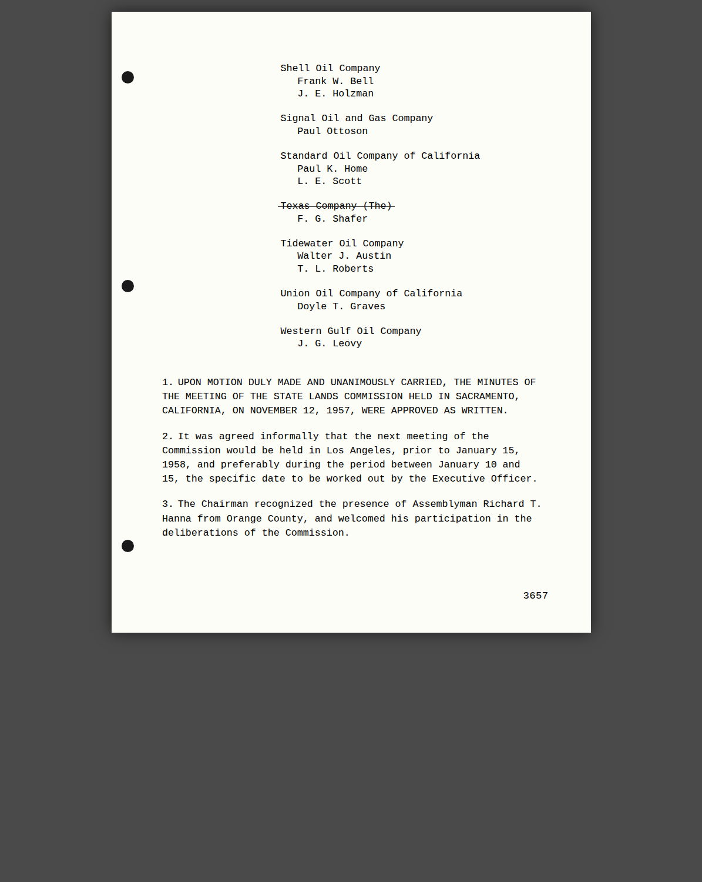Shell Oil Company
Frank W. Bell
J. E. Holzman
Signal Oil and Gas Company
Paul Ottoson
Standard Oil Company of California
Paul K. Home
L. E. Scott
Texas Company (The)
F. G. Shafer
Tidewater Oil Company
Walter J. Austin
T. L. Roberts
Union Oil Company of California
Doyle T. Graves
Western Gulf Oil Company
J. G. Leovy
1. UPON MOTION DULY MADE AND UNANIMOUSLY CARRIED, THE MINUTES OF THE MEETING OF THE STATE LANDS COMMISSION HELD IN SACRAMENTO, CALIFORNIA, ON NOVEMBER 12, 1957, WERE APPROVED AS WRITTEN.
2. It was agreed informally that the next meeting of the Commission would be held in Los Angeles, prior to January 15, 1958, and preferably during the period between January 10 and 15, the specific date to be worked out by the Executive Officer.
3. The Chairman recognized the presence of Assemblyman Richard T. Hanna from Orange County, and welcomed his participation in the deliberations of the Commission.
3657